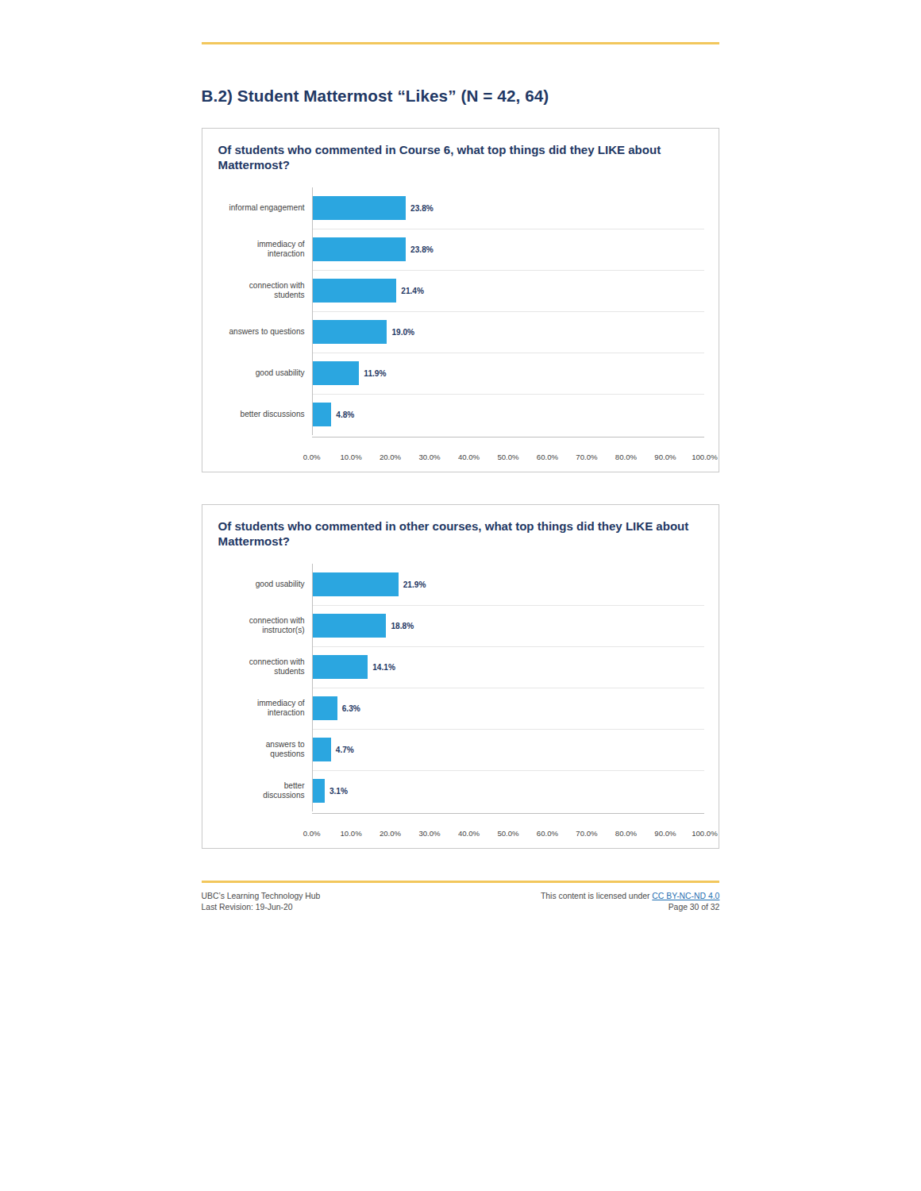B.2) Student Mattermost “Likes” (N = 42, 64)
Of students who commented in Course 6, what top things did they LIKE about Mattermost?
informal engagement
23.8%
immediacy of
interaction
23.8%
connection with
students
21.4%
answers to questions
19.0%
good usability
11.9%
better discussions
4.8%
0.0% 10.0% 20.0% 30.0% 40.0% 50.0% 60.0% 70.0% 80.0% 90.0% 100.0%
Of students who commented in other courses, what top things did they LIKE about Mattermost?
good usability
21.9%
connection with
instructor(s)
18.8%
connection with
students
14.1%
immediacy of
interaction
6.3%
answers to
questions
4.7%
better
discussions
3.1%
0.0% 10.0% 20.0% 30.0% 40.0% 50.0% 60.0% 70.0% 80.0% 90.0% 100.0%
UBC’s Learning Technology Hub
Last Revision: 19-Jun-20
This content is licensed under CC BY-NC-ND 4.0
Page 30 of 32